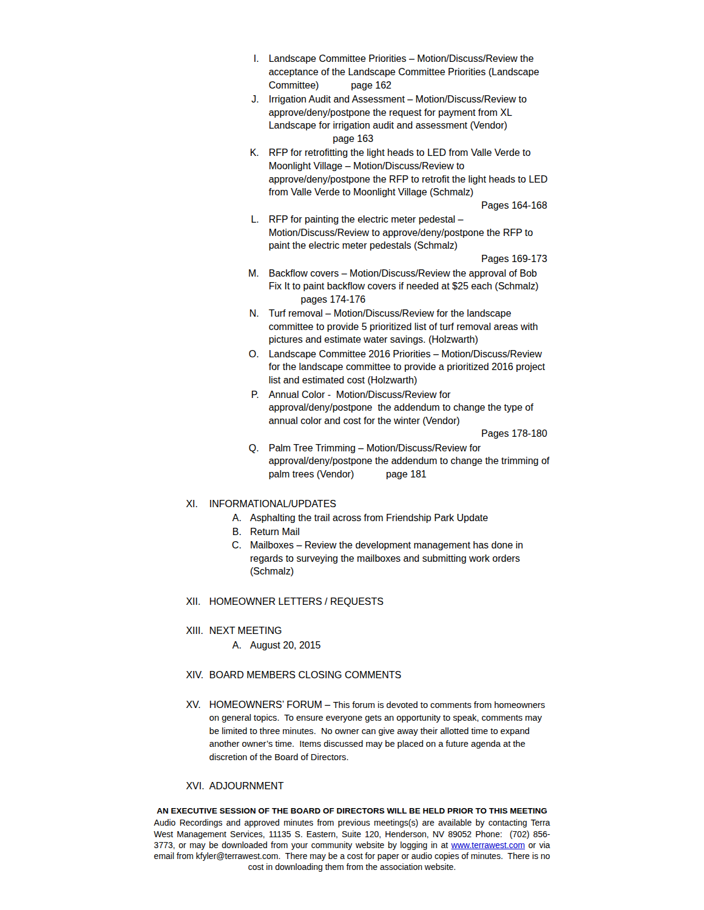Landscape Committee Priorities – Motion/Discuss/Review the acceptance of the Landscape Committee Priorities (Landscape Committee) page 162
Irrigation Audit and Assessment – Motion/Discuss/Review to approve/deny/postpone the request for payment from XL Landscape for irrigation audit and assessment (Vendor) page 163
RFP for retrofitting the light heads to LED from Valle Verde to Moonlight Village – Motion/Discuss/Review to approve/deny/postpone the RFP to retrofit the light heads to LED from Valle Verde to Moonlight Village (Schmalz) Pages 164-168
RFP for painting the electric meter pedestal – Motion/Discuss/Review to approve/deny/postpone the RFP to paint the electric meter pedestals (Schmalz) Pages 169-173
Backflow covers – Motion/Discuss/Review the approval of Bob Fix It to paint backflow covers if needed at $25 each (Schmalz) pages 174-176
Turf removal – Motion/Discuss/Review for the landscape committee to provide 5 prioritized list of turf removal areas with pictures and estimate water savings. (Holzwarth)
Landscape Committee 2016 Priorities – Motion/Discuss/Review for the landscape committee to provide a prioritized 2016 project list and estimated cost (Holzwarth)
Annual Color - Motion/Discuss/Review for approval/deny/postpone the addendum to change the type of annual color and cost for the winter (Vendor) Pages 178-180
Palm Tree Trimming – Motion/Discuss/Review for approval/deny/postpone the addendum to change the trimming of palm trees (Vendor) page 181
XI.
INFORMATIONAL/UPDATES
Asphalting the trail across from Friendship Park Update
Return Mail
Mailboxes – Review the development management has done in regards to surveying the mailboxes and submitting work orders (Schmalz)
XII.
HOMEOWNER LETTERS / REQUESTS
XIII.
NEXT MEETING
August 20, 2015
XIV.
BOARD MEMBERS CLOSING COMMENTS
XV.
HOMEOWNERS’ FORUM – This forum is devoted to comments from homeowners on general topics. To ensure everyone gets an opportunity to speak, comments may be limited to three minutes. No owner can give away their allotted time to expand another owner’s time. Items discussed may be placed on a future agenda at the discretion of the Board of Directors.
XVI.
ADJOURNMENT
AN EXECUTIVE SESSION OF THE BOARD OF DIRECTORS WILL BE HELD PRIOR TO THIS MEETING
Audio Recordings and approved minutes from previous meetings(s) are available by contacting Terra West Management Services, 11135 S. Eastern, Suite 120, Henderson, NV 89052 Phone: (702) 856-3773, or may be downloaded from your community website by logging in at www.terrawest.com or via email from kfyler@terrawest.com. There may be a cost for paper or audio copies of minutes. There is no cost in downloading them from the association website.